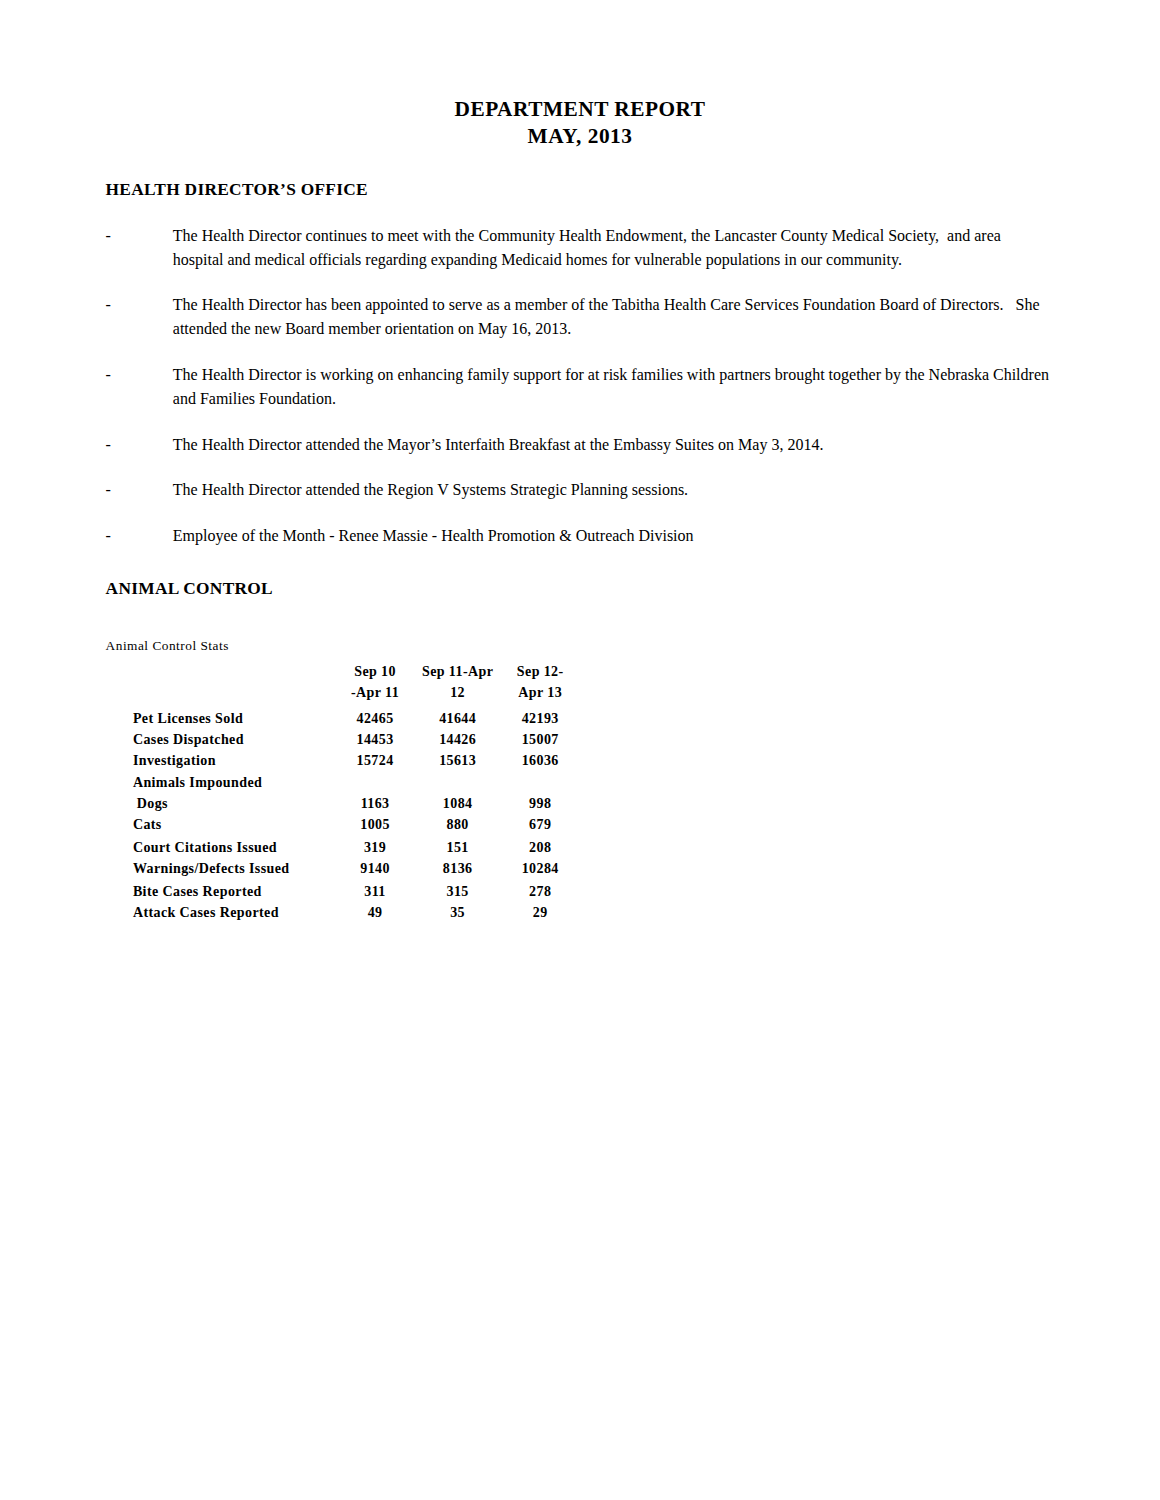DEPARTMENT REPORT
MAY, 2013
HEALTH DIRECTOR’S OFFICE
- The Health Director continues to meet with the Community Health Endowment, the Lancaster County Medical Society, and area hospital and medical officials regarding expanding Medicaid homes for vulnerable populations in our community.
- The Health Director has been appointed to serve as a member of the Tabitha Health Care Services Foundation Board of Directors. She attended the new Board member orientation on May 16, 2013.
- The Health Director is working on enhancing family support for at risk families with partners brought together by the Nebraska Children and Families Foundation.
- The Health Director attended the Mayor’s Interfaith Breakfast at the Embassy Suites on May 3, 2014.
- The Health Director attended the Region V Systems Strategic Planning sessions.
- Employee of the Month - Renee Massie - Health Promotion & Outreach Division
ANIMAL CONTROL
Animal Control Stats
| | Sep 10 -Apr 11 | Sep 11-Apr 12 | Sep 12- Apr 13 |
| --- | --- | --- | --- |
| Pet Licenses Sold | 42465 | 41644 | 42193 |
| Cases Dispatched | 14453 | 14426 | 15007 |
| Investigation | 15724 | 15613 | 16036 |
| Animals Impounded | | | |
| Dogs | 1163 | 1084 | 998 |
| Cats | 1005 | 880 | 679 |
| Court Citations Issued | 319 | 151 | 208 |
| Warnings/Defects Issued | 9140 | 8136 | 10284 |
| Bite Cases Reported | 311 | 315 | 278 |
| Attack Cases Reported | 49 | 35 | 29 |